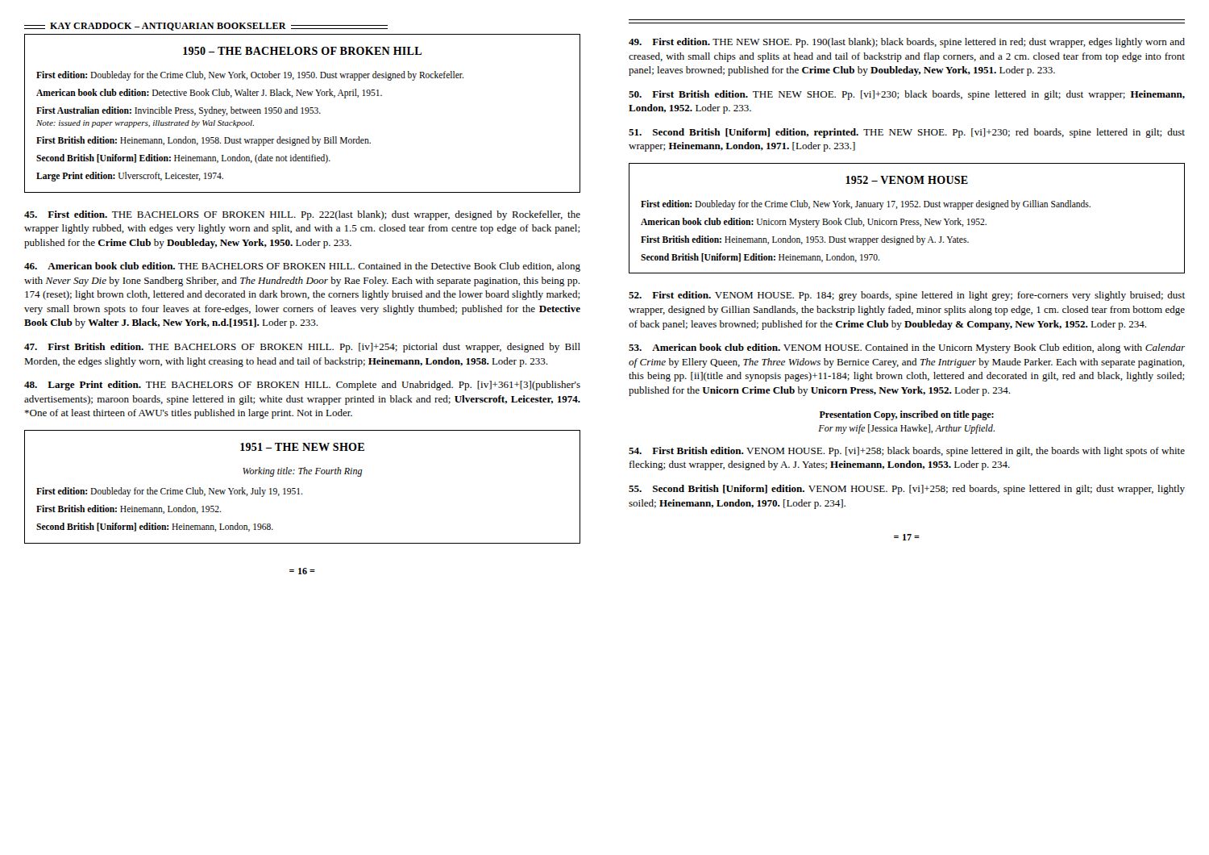KAY CRADDOCK – ANTIQUARIAN BOOKSELLER
1950 – THE BACHELORS OF BROKEN HILL
First edition: Doubleday for the Crime Club, New York, October 19, 1950. Dust wrapper designed by Rockefeller.
American book club edition: Detective Book Club, Walter J. Black, New York, April, 1951.
First Australian edition: Invincible Press, Sydney, between 1950 and 1953.
Note: issued in paper wrappers, illustrated by Wal Stackpool.
First British edition: Heinemann, London, 1958. Dust wrapper designed by Bill Morden.
Second British [Uniform] Edition: Heinemann, London, (date not identified).
Large Print edition: Ulverscroft, Leicester, 1974.
45. First edition. THE BACHELORS OF BROKEN HILL. Pp. 222(last blank); dust wrapper, designed by Rockefeller, the wrapper lightly rubbed, with edges very lightly worn and split, and with a 1.5 cm. closed tear from centre top edge of back panel; published for the Crime Club by Doubleday, New York, 1950. Loder p. 233.
46. American book club edition. THE BACHELORS OF BROKEN HILL. Contained in the Detective Book Club edition, along with Never Say Die by Ione Sandberg Shriber, and The Hundredth Door by Rae Foley. Each with separate pagination, this being pp. 174 (reset); light brown cloth, lettered and decorated in dark brown, the corners lightly bruised and the lower board slightly marked; very small brown spots to four leaves at fore-edges, lower corners of leaves very slightly thumbed; published for the Detective Book Club by Walter J. Black, New York, n.d.[1951]. Loder p. 233.
47. First British edition. THE BACHELORS OF BROKEN HILL. Pp. [iv]+254; pictorial dust wrapper, designed by Bill Morden, the edges slightly worn, with light creasing to head and tail of backstrip; Heinemann, London, 1958. Loder p. 233.
48. Large Print edition. THE BACHELORS OF BROKEN HILL. Complete and Unabridged. Pp. [iv]+361+[3](publisher's advertisements); maroon boards, spine lettered in gilt; white dust wrapper printed in black and red; Ulverscroft, Leicester, 1974. *One of at least thirteen of AWU's titles published in large print. Not in Loder.
1951 – THE NEW SHOE
Working title: The Fourth Ring
First edition: Doubleday for the Crime Club, New York, July 19, 1951.
First British edition: Heinemann, London, 1952.
Second British [Uniform] edition: Heinemann, London, 1968.
= 16 =
49. First edition. THE NEW SHOE. Pp. 190(last blank); black boards, spine lettered in red; dust wrapper, edges lightly worn and creased, with small chips and splits at head and tail of backstrip and flap corners, and a 2 cm. closed tear from top edge into front panel; leaves browned; published for the Crime Club by Doubleday, New York, 1951. Loder p. 233.
50. First British edition. THE NEW SHOE. Pp. [vi]+230; black boards, spine lettered in gilt; dust wrapper; Heinemann, London, 1952. Loder p. 233.
51. Second British [Uniform] edition, reprinted. THE NEW SHOE. Pp. [vi]+230; red boards, spine lettered in gilt; dust wrapper; Heinemann, London, 1971. [Loder p. 233.]
1952 – VENOM HOUSE
First edition: Doubleday for the Crime Club, New York, January 17, 1952. Dust wrapper designed by Gillian Sandlands.
American book club edition: Unicorn Mystery Book Club, Unicorn Press, New York, 1952.
First British edition: Heinemann, London, 1953. Dust wrapper designed by A. J. Yates.
Second British [Uniform] Edition: Heinemann, London, 1970.
52. First edition. VENOM HOUSE. Pp. 184; grey boards, spine lettered in light grey; fore-corners very slightly bruised; dust wrapper, designed by Gillian Sandlands, the backstrip lightly faded, minor splits along top edge, 1 cm. closed tear from bottom edge of back panel; leaves browned; published for the Crime Club by Doubleday & Company, New York, 1952. Loder p. 234.
53. American book club edition. VENOM HOUSE. Contained in the Unicorn Mystery Book Club edition, along with Calendar of Crime by Ellery Queen, The Three Widows by Bernice Carey, and The Intriguer by Maude Parker. Each with separate pagination, this being pp. [ii](title and synopsis pages)+11-184; light brown cloth, lettered and decorated in gilt, red and black, lightly soiled; published for the Unicorn Crime Club by Unicorn Press, New York, 1952. Loder p. 234.
Presentation Copy, inscribed on title page:
For my wife [Jessica Hawke], Arthur Upfield.
54. First British edition. VENOM HOUSE. Pp. [vi]+258; black boards, spine lettered in gilt, the boards with light spots of white flecking; dust wrapper, designed by A. J. Yates; Heinemann, London, 1953. Loder p. 234.
55. Second British [Uniform] edition. VENOM HOUSE. Pp. [vi]+258; red boards, spine lettered in gilt; dust wrapper, lightly soiled; Heinemann, London, 1970. [Loder p. 234].
= 17 =